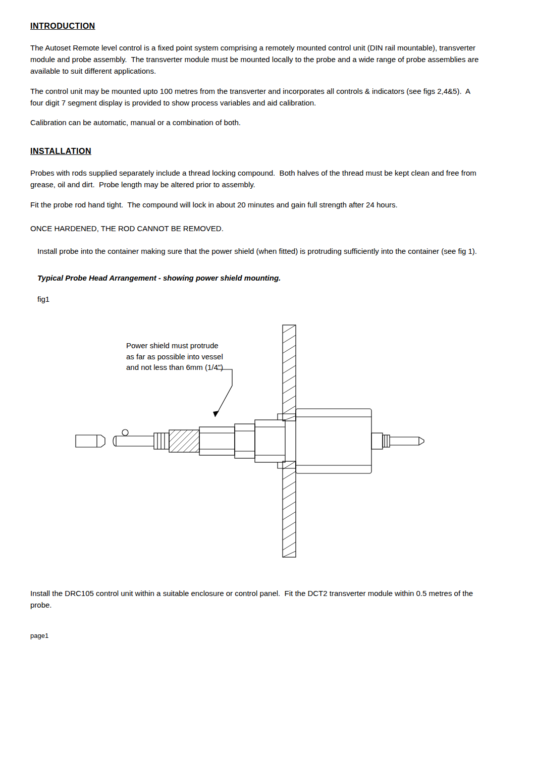INTRODUCTION
The Autoset Remote level control is a fixed point system comprising a remotely mounted control unit (DIN rail mountable), transverter module and probe assembly. The transverter module must be mounted locally to the probe and a wide range of probe assemblies are available to suit different applications.
The control unit may be mounted upto 100 metres from the transverter and incorporates all controls & indicators (see figs 2,4&5). A four digit 7 segment display is provided to show process variables and aid calibration.
Calibration can be automatic, manual or a combination of both.
INSTALLATION
Probes with rods supplied separately include a thread locking compound. Both halves of the thread must be kept clean and free from grease, oil and dirt. Probe length may be altered prior to assembly.
Fit the probe rod hand tight. The compound will lock in about 20 minutes and gain full strength after 24 hours.
ONCE HARDENED, THE ROD CANNOT BE REMOVED.
Install probe into the container making sure that the power shield (when fitted) is protruding sufficiently into the container (see fig 1).
Typical Probe Head Arrangement - showing power shield mounting.
fig1
Power shield must protrude
as far as possible into vessel
and not less than 6mm (1/4")
Install the DRC105 control unit within a suitable enclosure or control panel. Fit the DCT2 transverter module within 0.5 metres of the probe.
page1